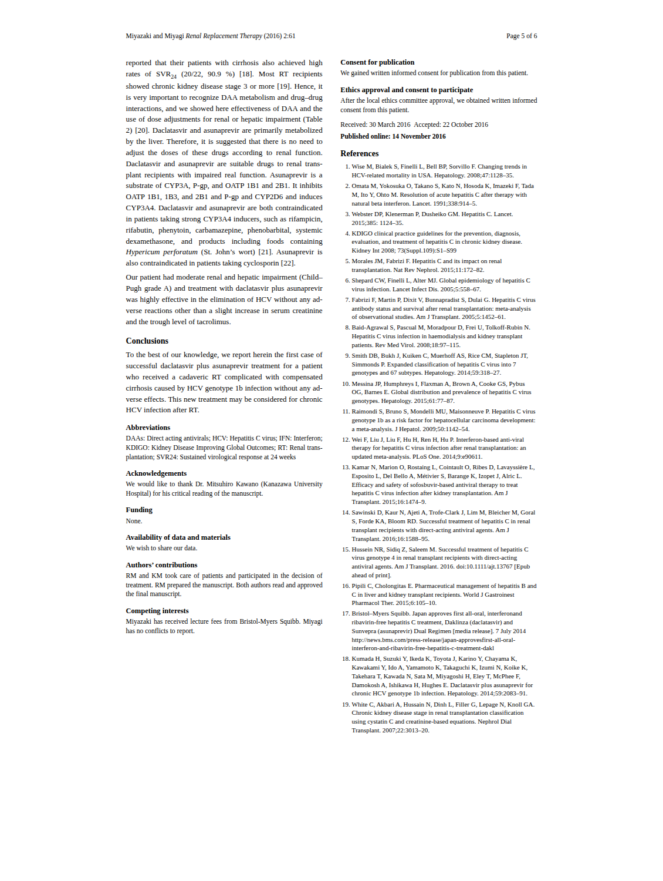Miyazaki and Miyagi Renal Replacement Therapy (2016) 2:61
Page 5 of 6
reported that their patients with cirrhosis also achieved high rates of SVR24 (20/22, 90.9 %) [18]. Most RT recipients showed chronic kidney disease stage 3 or more [19]. Hence, it is very important to recognize DAA metabolism and drug–drug interactions, and we showed here effectiveness of DAA and the use of dose adjustments for renal or hepatic impairment (Table 2) [20]. Daclatasvir and asunaprevir are primarily metabolized by the liver. Therefore, it is suggested that there is no need to adjust the doses of these drugs according to renal function. Daclatasvir and asunaprevir are suitable drugs to renal transplant recipients with impaired real function. Asunaprevir is a substrate of CYP3A, P-gp, and OATP 1B1 and 2B1. It inhibits OATP 1B1, 1B3, and 2B1 and P-gp and CYP2D6 and induces CYP3A4. Daclatasvir and asunaprevir are both contraindicated in patients taking strong CYP3A4 inducers, such as rifampicin, rifabutin, phenytoin, carbamazepine, phenobarbital, systemic dexamethasone, and products including foods containing Hypericum perforatum (St. John’s wort) [21]. Asunaprevir is also contraindicated in patients taking cyclosporin [22].
Our patient had moderate renal and hepatic impairment (Child–Pugh grade A) and treatment with daclatasvir plus asunaprevir was highly effective in the elimination of HCV without any adverse reactions other than a slight increase in serum creatinine and the trough level of tacrolimus.
Conclusions
To the best of our knowledge, we report herein the first case of successful daclatasvir plus asunaprevir treatment for a patient who received a cadaveric RT complicated with compensated cirrhosis caused by HCV genotype 1b infection without any adverse effects. This new treatment may be considered for chronic HCV infection after RT.
Abbreviations
DAAs: Direct acting antivirals; HCV: Hepatitis C virus; IFN: Interferon; KDIGO: Kidney Disease Improving Global Outcomes; RT: Renal transplantation; SVR24: Sustained virological response at 24 weeks
Acknowledgements
We would like to thank Dr. Mitsuhiro Kawano (Kanazawa University Hospital) for his critical reading of the manuscript.
Funding
None.
Availability of data and materials
We wish to share our data.
Authors’ contributions
RM and KM took care of patients and participated in the decision of treatment. RM prepared the manuscript. Both authors read and approved the final manuscript.
Competing interests
Miyazaki has received lecture fees from Bristol-Myers Squibb. Miyagi has no conflicts to report.
Consent for publication
We gained written informed consent for publication from this patient.
Ethics approval and consent to participate
After the local ethics committee approval, we obtained written informed consent from this patient.
Received: 30 March 2016 Accepted: 22 October 2016
Published online: 14 November 2016
References
Wise M, Bialek S, Finelli L, Bell BP, Sorvillo F. Changing trends in HCV-related mortality in USA. Hepatology. 2008;47:1128–35.
Omata M, Yokosuka O, Takano S, Kato N, Hosoda K, Imazeki F, Tada M, Ito Y, Ohto M. Resolution of acute hepatitis C after therapy with natural beta interferon. Lancet. 1991;338:914–5.
Webster DP, Klenerman P, Dusheiko GM. Hepatitis C. Lancet. 2015;385: 1124–35.
KDIGO clinical practice guidelines for the prevention, diagnosis, evaluation, and treatment of hepatitis C in chronic kidney disease. Kidney Int 2008; 73(Suppl.109):S1–S99
Morales JM, Fabrizi F. Hepatitis C and its impact on renal transplantation. Nat Rev Nephrol. 2015;11:172–82.
Shepard CW, Finelli L, Alter MJ. Global epidemiology of hepatitis C virus infection. Lancet Infect Dis. 2005;5:558–67.
Fabrizi F, Martin P, Dixit V, Bunnapradist S, Dulai G. Hepatitis C virus antibody status and survival after renal transplantation: meta-analysis of observational studies. Am J Transplant. 2005;5:1452–61.
Baid-Agrawal S, Pascual M, Moradpour D, Frei U, Tolkoff-Rubin N. Hepatitis C virus infection in haemodialysis and kidney transplant patients. Rev Med Virol. 2008;18:97–115.
Smith DB, Bukh J, Kuiken C, Muerhoff AS, Rice CM, Stapleton JT, Simmonds P. Expanded classification of hepatitis C virus into 7 genotypes and 67 subtypes. Hepatology. 2014;59:318–27.
Messina JP, Humphreys I, Flaxman A, Brown A, Cooke GS, Pybus OG, Barnes E. Global distribution and prevalence of hepatitis C virus genotypes. Hepatology. 2015;61:77–87.
Raimondi S, Bruno S, Mondelli MU, Maisonneuve P. Hepatitis C virus genotype 1b as a risk factor for hepatocellular carcinoma development: a meta-analysis. J Hepatol. 2009;50:1142–54.
Wei F, Liu J, Liu F, Hu H, Ren H, Hu P. Interferon-based anti-viral therapy for hepatitis C virus infection after renal transplantation: an updated meta-analysis. PLoS One. 2014;9:e90611.
Kamar N, Marion O, Rostaing L, Cointault O, Ribes D, Lavayssière L, Esposito L, Del Bello A, Métivier S, Barange K, Izopet J, Alric L. Efficacy and safety of sofosbuvir-based antiviral therapy to treat hepatitis C virus infection after kidney transplantation. Am J Transplant. 2015;16:1474–9.
Sawinski D, Kaur N, Ajeti A, Trofe-Clark J, Lim M, Bleicher M, Goral S, Forde KA, Bloom RD. Successful treatment of hepatitis C in renal transplant recipients with direct-acting antiviral agents. Am J Transplant. 2016;16:1588–95.
Hussein NR, Sidiq Z, Saleem M. Successful treatment of hepatitis C virus genotype 4 in renal transplant recipients with direct-acting antiviral agents. Am J Transplant. 2016. doi:10.1111/ajt.13767 [Epub ahead of print].
Pipili C, Cholongitas E. Pharmaceutical management of hepatitis B and C in liver and kidney transplant recipients. World J Gastroinest Pharmacol Ther. 2015;6:105–10.
Bristol–Myers Squibb. Japan approves first all-oral, interferonand ribavirin-free hepatitis C treatment, Daklinza (daclatasvir) and Sunvepra (asunaprevir) Dual Regimen [media release]. 7 July 2014 http://news.bms.com/press-release/japan-approvesfirst-all-oral-interferon-and-ribavirin-free-hepatitis-c-treatment-dakl
Kumada H, Suzuki Y, Ikeda K, Toyota J, Karino Y, Chayama K, Kawakami Y, Ido A, Yamamoto K, Takaguchi K, Izumi N, Koike K, Takehara T, Kawada N, Sata M, Miyagoshi H, Eley T, McPhee F, Damokosh A, Ishikawa H, Hughes E. Daclatasvir plus asunaprevir for chronic HCV genotype 1b infection. Hepatology. 2014;59:2083–91.
White C, Akbari A, Hussain N, Dinh L, Filler G, Lepage N, Knoll GA. Chronic kidney disease stage in renal transplantation classification using cystatin C and creatinine-based equations. Nephrol Dial Transplant. 2007;22:3013–20.